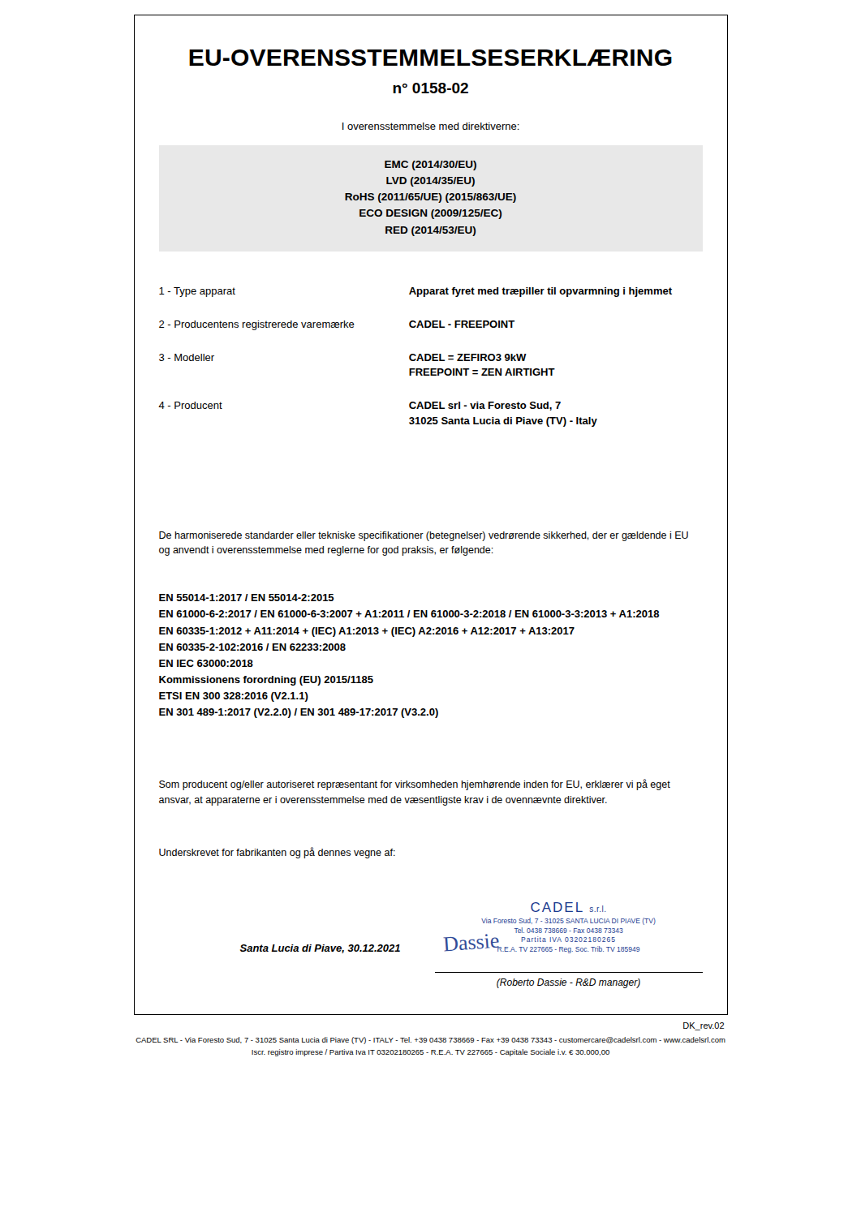EU-OVERENSSTEMMELSESERKLÆRING
n° 0158-02
I overensstemmelse med direktiverne:
EMC (2014/30/EU)
LVD (2014/35/EU)
RoHS (2011/65/UE) (2015/863/UE)
ECO DESIGN (2009/125/EC)
RED (2014/53/EU)
| 1 - Type apparat | Apparat fyret med træpiller til opvarmning i hjemmet |
| 2 - Producentens registrerede varemærke | CADEL - FREEPOINT |
| 3 - Modeller | CADEL = ZEFIRO3 9kW FREEPOINT = ZEN AIRTIGHT |
| 4 - Producent | CADEL srl - via Foresto Sud, 7 31025 Santa Lucia di Piave (TV) - Italy |
De harmoniserede standarder eller tekniske specifikationer (betegnelser) vedrørende sikkerhed, der er gældende i EU og anvendt i overensstemmelse med reglerne for god praksis, er følgende:
EN 55014-1:2017 / EN 55014-2:2015
EN 61000-6-2:2017 / EN 61000-6-3:2007 + A1:2011 / EN 61000-3-2:2018 / EN 61000-3-3:2013 + A1:2018
EN 60335-1:2012 + A11:2014 + (IEC) A1:2013 + (IEC) A2:2016 + A12:2017 + A13:2017
EN 60335-2-102:2016 / EN 62233:2008
EN IEC 63000:2018
Kommissionens forordning (EU) 2015/1185
ETSI EN 300 328:2016 (V2.1.1)
EN 301 489-1:2017 (V2.2.0) / EN 301 489-17:2017 (V3.2.0)
Som producent og/eller autoriseret repræsentant for virksomheden hjemhørende inden for EU, erklærer vi på eget ansvar, at apparaterne er i overensstemmelse med de væsentligste krav i de ovennævnte direktiver.
Underskrevet for fabrikanten og på dennes vegne af:
Santa Lucia di Piave, 30.12.2021
CADEL s.r.l. Via Foresto Sud, 7 - 31025 SANTA LUCIA DI PIAVE (TV) Tel. 0438 738669 - Fax 0438 73343 Partita IVA 03202180265 R.E.A. TV 227665 - Reg. Soc. Trib. TV 185949 Dassie
(Roberto Dassie - R&D manager)
DK_rev.02
CADEL SRL - Via Foresto Sud, 7 - 31025 Santa Lucia di Piave (TV) - ITALY - Tel. +39 0438 738669 - Fax +39 0438 73343 - customercare@cadelsrl.com - www.cadelsrl.com
Iscr. registro imprese / Partiva Iva IT 03202180265 - R.E.A. TV 227665 - Capitale Sociale i.v. € 30.000,00